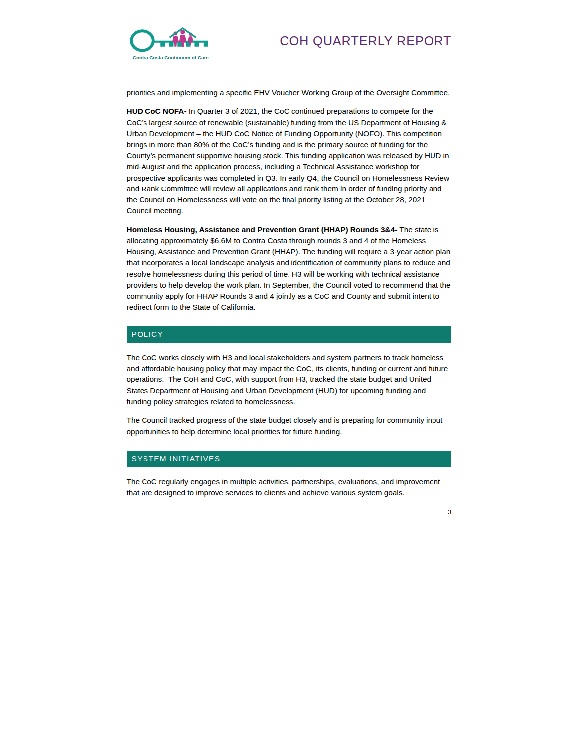Contra Costa Continuum of Care
COH Quarterly Report
priorities and implementing a specific EHV Voucher Working Group of the Oversight Committee.
HUD CoC NOFA- In Quarter 3 of 2021, the CoC continued preparations to compete for the CoC’s largest source of renewable (sustainable) funding from the US Department of Housing & Urban Development – the HUD CoC Notice of Funding Opportunity (NOFO). This competition brings in more than 80% of the CoC’s funding and is the primary source of funding for the County’s permanent supportive housing stock. This funding application was released by HUD in mid-August and the application process, including a Technical Assistance workshop for prospective applicants was completed in Q3. In early Q4, the Council on Homelessness Review and Rank Committee will review all applications and rank them in order of funding priority and the Council on Homelessness will vote on the final priority listing at the October 28, 2021 Council meeting.
Homeless Housing, Assistance and Prevention Grant (HHAP) Rounds 3&4- The state is allocating approximately $6.6M to Contra Costa through rounds 3 and 4 of the Homeless Housing, Assistance and Prevention Grant (HHAP). The funding will require a 3-year action plan that incorporates a local landscape analysis and identification of community plans to reduce and resolve homelessness during this period of time. H3 will be working with technical assistance providers to help develop the work plan. In September, the Council voted to recommend that the community apply for HHAP Rounds 3 and 4 jointly as a CoC and County and submit intent to redirect form to the State of California.
Policy
The CoC works closely with H3 and local stakeholders and system partners to track homeless and affordable housing policy that may impact the CoC, its clients, funding or current and future operations. The CoH and CoC, with support from H3, tracked the state budget and United States Department of Housing and Urban Development (HUD) for upcoming funding and funding policy strategies related to homelessness.
The Council tracked progress of the state budget closely and is preparing for community input opportunities to help determine local priorities for future funding.
System Initiatives
The CoC regularly engages in multiple activities, partnerships, evaluations, and improvement that are designed to improve services to clients and achieve various system goals.
3